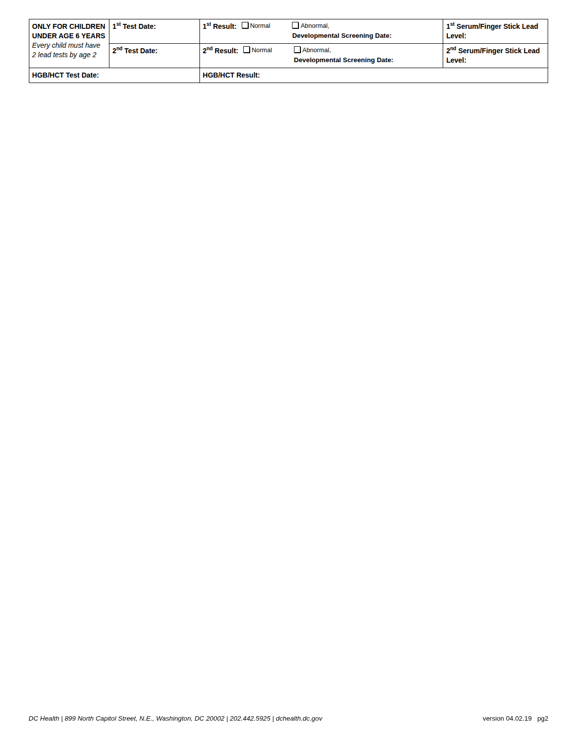| ONLY FOR CHILDREN UNDER AGE 6 YEARS Every child must have 2 lead tests by age 2 | 1 st Test Date: | 1 st Result: Normal Abnormal, Developmental Screening Date: | 1 st Serum/Finger Stick Lead Level: |
| 2 nd Test Date: | 2 nd Result: Normal Abnormal, Developmental Screening Date: | 2 nd Serum/Finger Stick Lead Level: |
| HGB/HCT Test Date: | HGB/HCT Result: |
DC Health | 899 North Capitol Street, N.E., Washington, DC 20002 | 202.442.5925 | dchealth.dc.gov version 04.02.19 pg2